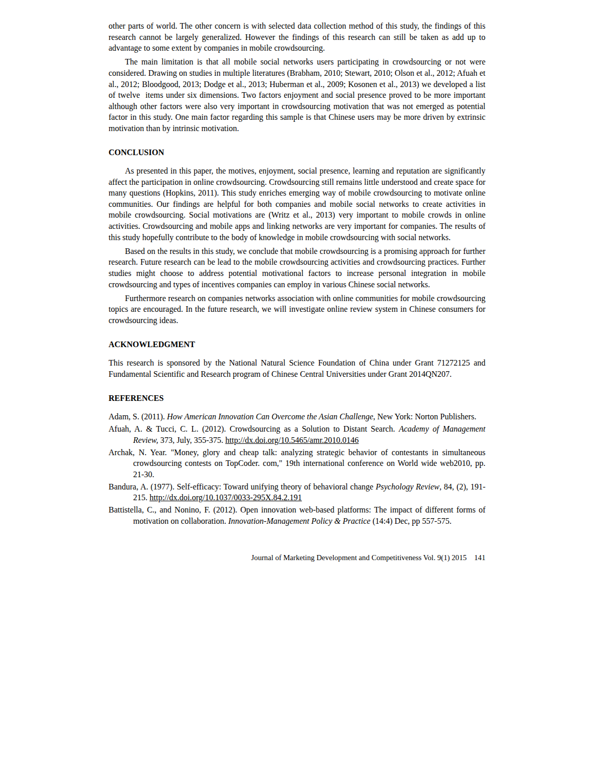other parts of world. The other concern is with selected data collection method of this study, the findings of this research cannot be largely generalized. However the findings of this research can still be taken as add up to advantage to some extent by companies in mobile crowdsourcing.
The main limitation is that all mobile social networks users participating in crowdsourcing or not were considered. Drawing on studies in multiple literatures (Brabham, 2010; Stewart, 2010; Olson et al., 2012; Afuah et al., 2012; Bloodgood, 2013; Dodge et al., 2013; Huberman et al., 2009; Kosonen et al., 2013) we developed a list of twelve items under six dimensions. Two factors enjoyment and social presence proved to be more important although other factors were also very important in crowdsourcing motivation that was not emerged as potential factor in this study. One main factor regarding this sample is that Chinese users may be more driven by extrinsic motivation than by intrinsic motivation.
Conclusion
As presented in this paper, the motives, enjoyment, social presence, learning and reputation are significantly affect the participation in online crowdsourcing. Crowdsourcing still remains little understood and create space for many questions (Hopkins, 2011). This study enriches emerging way of mobile crowdsourcing to motivate online communities. Our findings are helpful for both companies and mobile social networks to create activities in mobile crowdsourcing. Social motivations are (Writz et al., 2013) very important to mobile crowds in online activities. Crowdsourcing and mobile apps and linking networks are very important for companies. The results of this study hopefully contribute to the body of knowledge in mobile crowdsourcing with social networks.
Based on the results in this study, we conclude that mobile crowdsourcing is a promising approach for further research. Future research can be lead to the mobile crowdsourcing activities and crowdsourcing practices. Further studies might choose to address potential motivational factors to increase personal integration in mobile crowdsourcing and types of incentives companies can employ in various Chinese social networks.
Furthermore research on companies networks association with online communities for mobile crowdsourcing topics are encouraged. In the future research, we will investigate online review system in Chinese consumers for crowdsourcing ideas.
Acknowledgment
This research is sponsored by the National Natural Science Foundation of China under Grant 71272125 and Fundamental Scientific and Research program of Chinese Central Universities under Grant 2014QN207.
References
Adam, S. (2011). How American Innovation Can Overcome the Asian Challenge, New York: Norton Publishers.
Afuah, A. & Tucci, C. L. (2012). Crowdsourcing as a Solution to Distant Search. Academy of Management Review, 373, July, 355-375. http://dx.doi.org/10.5465/amr.2010.0146
Archak, N. Year. "Money, glory and cheap talk: analyzing strategic behavior of contestants in simultaneous crowdsourcing contests on TopCoder. com," 19th international conference on World wide web2010, pp. 21-30.
Bandura, A. (1977). Self-efficacy: Toward unifying theory of behavioral change Psychology Review, 84, (2), 191-215. http://dx.doi.org/10.1037/0033-295X.84.2.191
Battistella, C., and Nonino, F. (2012). Open innovation web-based platforms: The impact of different forms of motivation on collaboration. Innovation-Management Policy & Practice (14:4) Dec, pp 557-575.
Journal of Marketing Development and Competitiveness Vol. 9(1) 2015 141